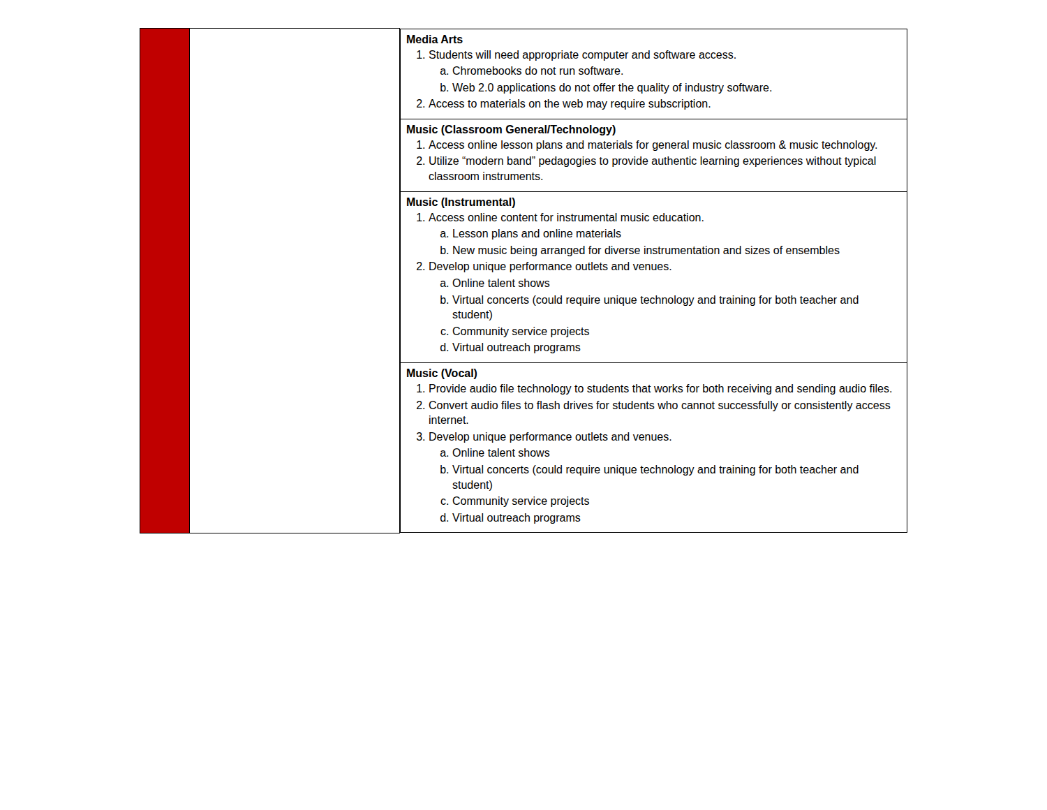| | | / Media Arts Students will need appropriate computer and software access. Chromebooks do not run software. Web 2.0 applications do not offer the quality of industry software. Access to materials on the web may require subscription. / / Music (Classroom General/Technology) Access online lesson plans and materials for general music classroom & music technology. Utilize “modern band” pedagogies to provide authentic learning experiences without typical classroom instruments. / / Music (Instrumental) Access online content for instrumental music education. Lesson plans and online materials New music being arranged for diverse instrumentation and sizes of ensembles Develop unique performance outlets and venues. Online talent shows Virtual concerts (could require unique technology and training for both teacher and student) Community service projects Virtual outreach programs / / Music (Vocal) Provide audio file technology to students that works for both receiving and sending audio files. Convert audio files to flash drives for students who cannot successfully or consistently access internet. Develop unique performance outlets and venues. Online talent shows Virtual concerts (could require unique technology and training for both teacher and student) Community service projects Virtual outreach programs / |